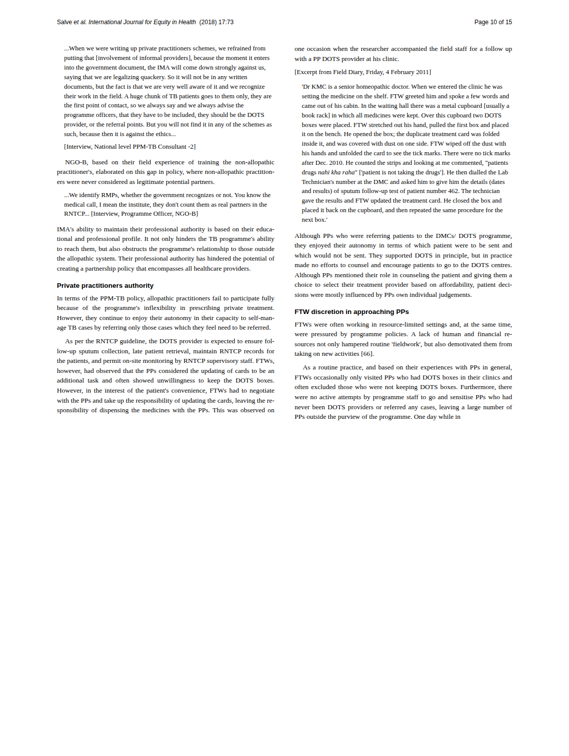Salve et al. International Journal for Equity in Health (2018) 17:73
Page 10 of 15
...When we were writing up private practitioners schemes, we refrained from putting that [involvement of informal providers], because the moment it enters into the government document, the IMA will come down strongly against us, saying that we are legalizing quackery. So it will not be in any written documents, but the fact is that we are very well aware of it and we recognize their work in the field. A huge chunk of TB patients goes to them only, they are the first point of contact, so we always say and we always advise the programme officers, that they have to be included, they should be the DOTS provider, or the referral points. But you will not find it in any of the schemes as such, because then it is against the ethics...
[Interview, National level PPM-TB Consultant -2]
NGO-B, based on their field experience of training the non-allopathic practitioner's, elaborated on this gap in policy, where non-allopathic practitioners were never considered as legitimate potential partners.
...We identify RMPs, whether the government recognizes or not. You know the medical call, I mean the institute, they don't count them as real partners in the RNTCP... [Interview, Programme Officer, NGO-B]
IMA's ability to maintain their professional authority is based on their educational and professional profile. It not only hinders the TB programme's ability to reach them, but also obstructs the programme's relationship to those outside the allopathic system. Their professional authority has hindered the potential of creating a partnership policy that encompasses all healthcare providers.
Private practitioners authority
In terms of the PPM-TB policy, allopathic practitioners fail to participate fully because of the programme's inflexibility in prescribing private treatment. However, they continue to enjoy their autonomy in their capacity to self-manage TB cases by referring only those cases which they feel need to be referred.
As per the RNTCP guideline, the DOTS provider is expected to ensure follow-up sputum collection, late patient retrieval, maintain RNTCP records for the patients, and permit on-site monitoring by RNTCP supervisory staff. FTWs, however, had observed that the PPs considered the updating of cards to be an additional task and often showed unwillingness to keep the DOTS boxes. However, in the interest of the patient's convenience, FTWs had to negotiate with the PPs and take up the responsibility of updating the cards, leaving the responsibility of dispensing the medicines with the PPs. This was observed on one occasion when the researcher accompanied the field staff for a follow up with a PP DOTS provider at his clinic.
[Excerpt from Field Diary, Friday, 4 February 2011]
'Dr KMC is a senior homeopathic doctor. When we entered the clinic he was setting the medicine on the shelf. FTW greeted him and spoke a few words and came out of his cabin. In the waiting hall there was a metal cupboard [usually a book rack] in which all medicines were kept. Over this cupboard two DOTS boxes were placed. FTW stretched out his hand, pulled the first box and placed it on the bench. He opened the box; the duplicate treatment card was folded inside it, and was covered with dust on one side. FTW wiped off the dust with his hands and unfolded the card to see the tick marks. There were no tick marks after Dec. 2010. He counted the strips and looking at me commented, "patients drugs nahi kha raha" ['patient is not taking the drugs']. He then dialled the Lab Technician's number at the DMC and asked him to give him the details (dates and results) of sputum follow-up test of patient number 462. The technician gave the results and FTW updated the treatment card. He closed the box and placed it back on the cupboard, and then repeated the same procedure for the next box.'
Although PPs who were referring patients to the DMCs/ DOTS programme, they enjoyed their autonomy in terms of which patient were to be sent and which would not be sent. They supported DOTS in principle, but in practice made no efforts to counsel and encourage patients to go to the DOTS centres. Although PPs mentioned their role in counseling the patient and giving them a choice to select their treatment provider based on affordability, patient decisions were mostly influenced by PPs own individual judgements.
FTW discretion in approaching PPs
FTWs were often working in resource-limited settings and, at the same time, were pressured by programme policies. A lack of human and financial resources not only hampered routine 'fieldwork', but also demotivated them from taking on new activities [66].
As a routine practice, and based on their experiences with PPs in general, FTWs occasionally only visited PPs who had DOTS boxes in their clinics and often excluded those who were not keeping DOTS boxes. Furthermore, there were no active attempts by programme staff to go and sensitise PPs who had never been DOTS providers or referred any cases, leaving a large number of PPs outside the purview of the programme. One day while in